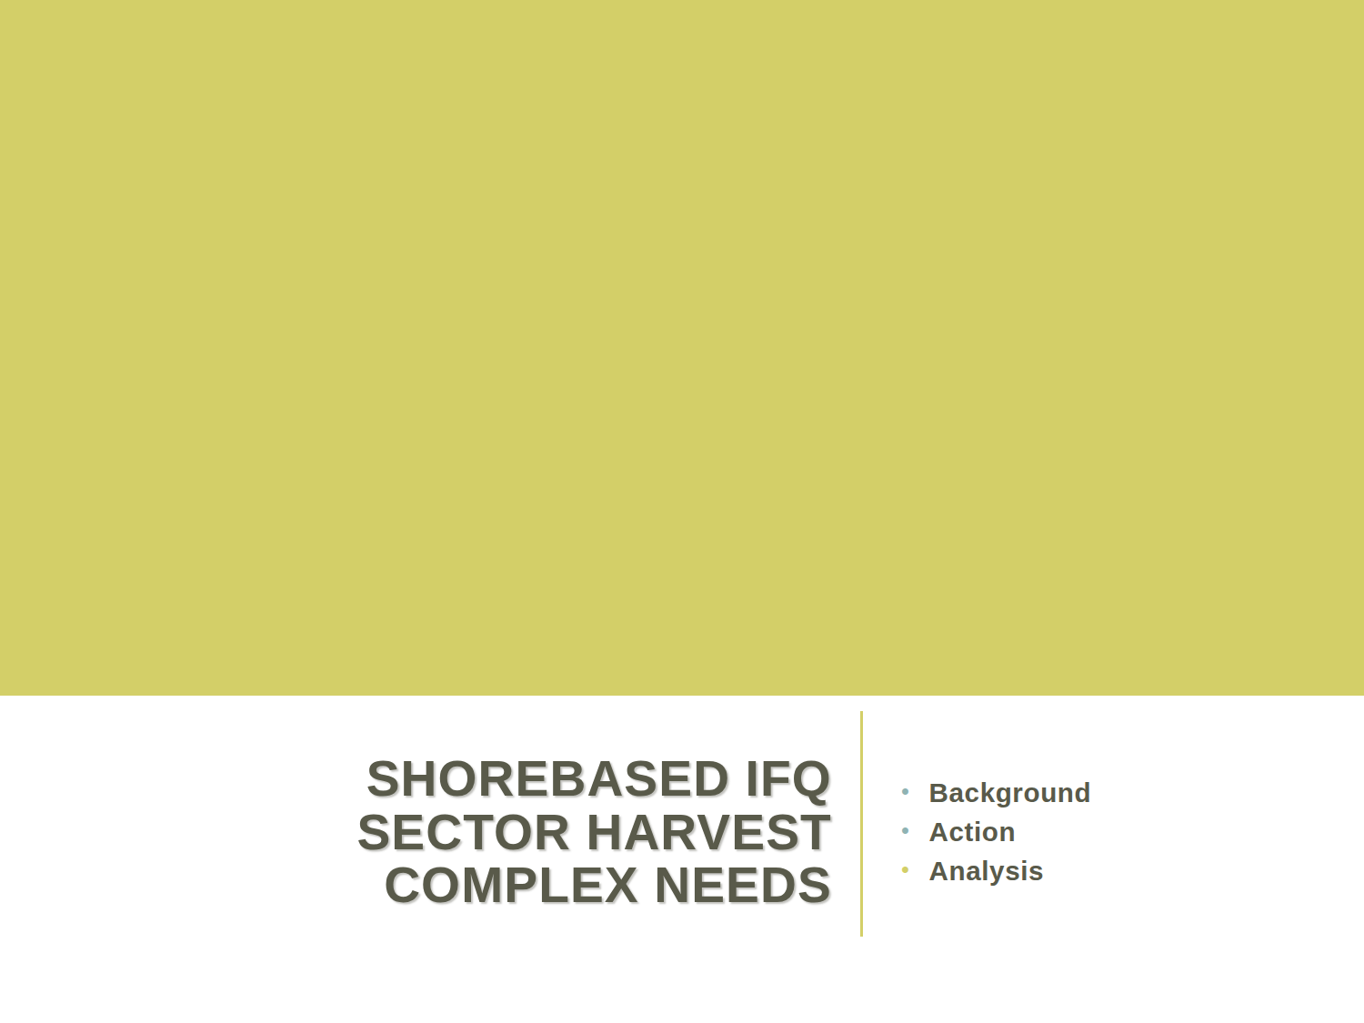Shorebased IFQ
Sector Harvest
Complex Needs
Background
Action
Analysis